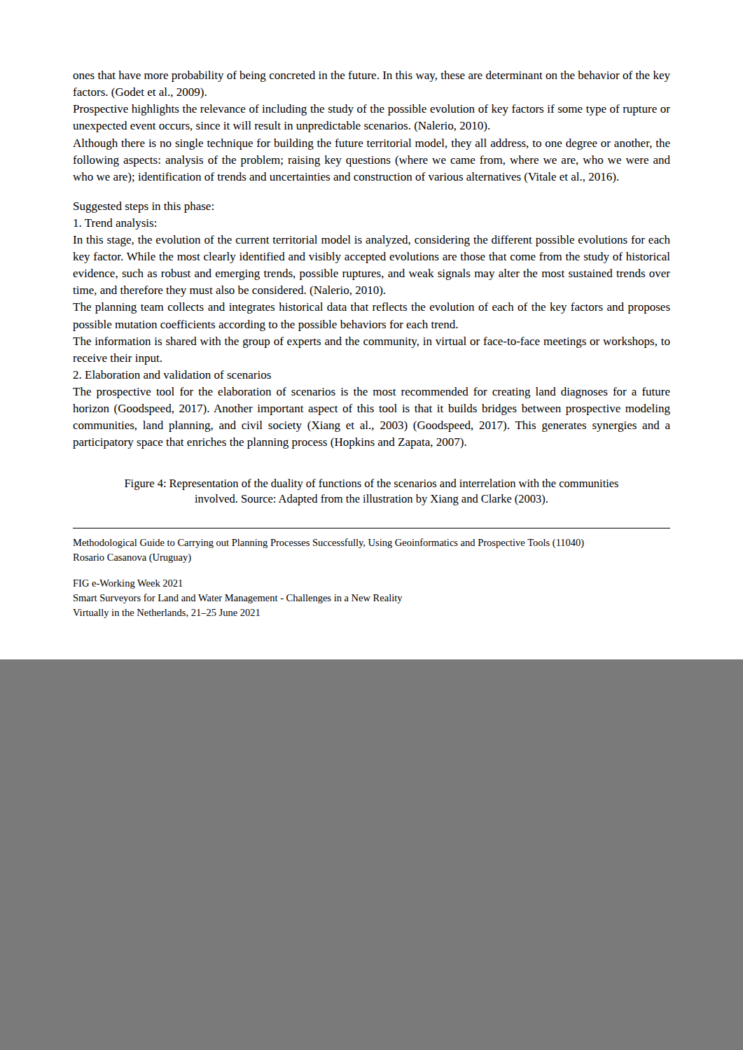ones that have more probability of being concreted in the future. In this way, these are determinant on the behavior of the key factors. (Godet et al., 2009).
Prospective highlights the relevance of including the study of the possible evolution of key factors if some type of rupture or unexpected event occurs, since it will result in unpredictable scenarios. (Nalerio, 2010).
Although there is no single technique for building the future territorial model, they all address, to one degree or another, the following aspects: analysis of the problem; raising key questions (where we came from, where we are, who we were and who we are); identification of trends and uncertainties and construction of various alternatives (Vitale et al., 2016).
Suggested steps in this phase:
1. Trend analysis:
In this stage, the evolution of the current territorial model is analyzed, considering the different possible evolutions for each key factor. While the most clearly identified and visibly accepted evolutions are those that come from the study of historical evidence, such as robust and emerging trends, possible ruptures, and weak signals may alter the most sustained trends over time, and therefore they must also be considered. (Nalerio, 2010).
The planning team collects and integrates historical data that reflects the evolution of each of the key factors and proposes possible mutation coefficients according to the possible behaviors for each trend.
The information is shared with the group of experts and the community, in virtual or face-to-face meetings or workshops, to receive their input.
2. Elaboration and validation of scenarios
The prospective tool for the elaboration of scenarios is the most recommended for creating land diagnoses for a future horizon (Goodspeed, 2017). Another important aspect of this tool is that it builds bridges between prospective modeling communities, land planning, and civil society (Xiang et al., 2003) (Goodspeed, 2017). This generates synergies and a participatory space that enriches the planning process (Hopkins and Zapata, 2007).
Figure 4: Representation of the duality of functions of the scenarios and interrelation with the communities involved. Source: Adapted from the illustration by Xiang and Clarke (2003).
Methodological Guide to Carrying out Planning Processes Successfully, Using Geoinformatics and Prospective Tools (11040)
Rosario Casanova (Uruguay)
FIG e-Working Week 2021
Smart Surveyors for Land and Water Management - Challenges in a New Reality
Virtually in the Netherlands, 21–25 June 2021